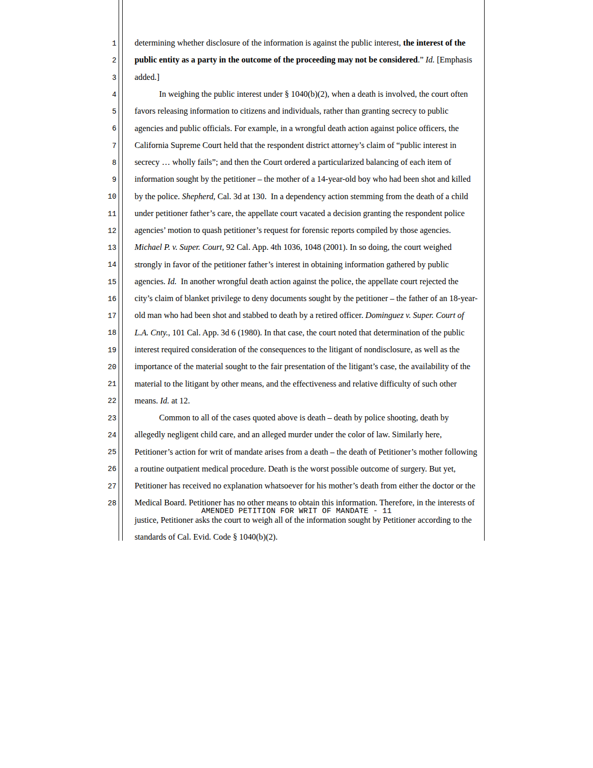1
2
3
4
5
6
7
8
9
10
11
12
13
14
15
16
17
18
19
20
21
22
23
24
25
26
27
28
determining whether disclosure of the information is against the public interest, the interest of the public entity as a party in the outcome of the proceeding may not be considered.” Id. [Emphasis added.]
In weighing the public interest under § 1040(b)(2), when a death is involved, the court often favors releasing information to citizens and individuals, rather than granting secrecy to public agencies and public officials. For example, in a wrongful death action against police officers, the California Supreme Court held that the respondent district attorney’s claim of “public interest in secrecy … wholly fails”; and then the Court ordered a particularized balancing of each item of information sought by the petitioner – the mother of a 14-year-old boy who had been shot and killed by the police. Shepherd, Cal. 3d at 130. In a dependency action stemming from the death of a child under petitioner father’s care, the appellate court vacated a decision granting the respondent police agencies’ motion to quash petitioner’s request for forensic reports compiled by those agencies. Michael P. v. Super. Court, 92 Cal. App. 4th 1036, 1048 (2001). In so doing, the court weighed strongly in favor of the petitioner father’s interest in obtaining information gathered by public agencies. Id. In another wrongful death action against the police, the appellate court rejected the city’s claim of blanket privilege to deny documents sought by the petitioner – the father of an 18-year-old man who had been shot and stabbed to death by a retired officer. Dominguez v. Super. Court of L.A. Cnty., 101 Cal. App. 3d 6 (1980). In that case, the court noted that determination of the public interest required consideration of the consequences to the litigant of nondisclosure, as well as the importance of the material sought to the fair presentation of the litigant’s case, the availability of the material to the litigant by other means, and the effectiveness and relative difficulty of such other means. Id. at 12.
Common to all of the cases quoted above is death – death by police shooting, death by allegedly negligent child care, and an alleged murder under the color of law. Similarly here, Petitioner’s action for writ of mandate arises from a death – the death of Petitioner’s mother following a routine outpatient medical procedure. Death is the worst possible outcome of surgery. But yet, Petitioner has received no explanation whatsoever for his mother’s death from either the doctor or the Medical Board. Petitioner has no other means to obtain this information. Therefore, in the interests of justice, Petitioner asks the court to weigh all of the information sought by Petitioner according to the standards of Cal. Evid. Code § 1040(b)(2).
AMENDED PETITION FOR WRIT OF MANDATE - 11